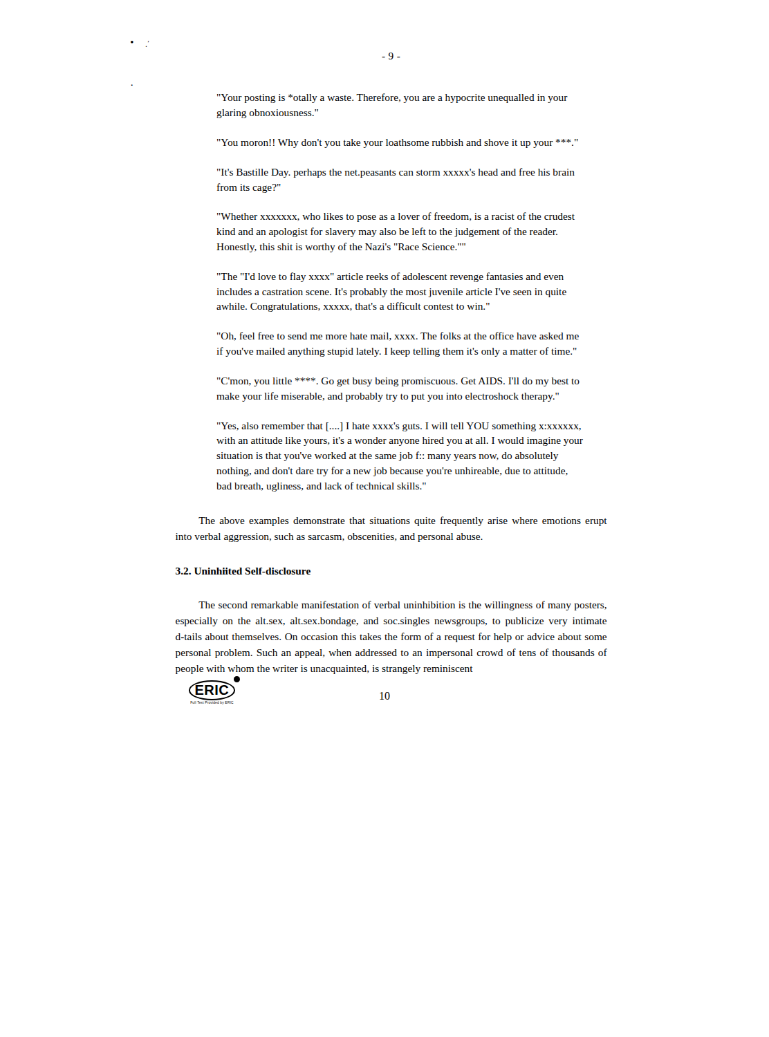• ·′ ·
- 9 -
"Your posting is *otally a waste. Therefore, you are a hypocrite unequalled in your glaring obnoxiousness."
"You moron!! Why don't you take your loathsome rubbish and shove it up your ***."
"It's Bastille Day. perhaps the net.peasants can storm xxxxx's head and free his brain from its cage?"
"Whether xxxxxxx, who likes to pose as a lover of freedom, is a racist of the crudest kind and an apologist for slavery may also be left to the judgement of the reader. Honestly, this shit is worthy of the Nazi's "Race Science.""
"The "I'd love to flay xxxx" article reeks of adolescent revenge fantasies and even includes a castration scene. It's probably the most juvenile article I've seen in quite awhile. Congratulations, xxxxx, that's a difficult contest to win."
"Oh, feel free to send me more hate mail, xxxx. The folks at the office have asked me if you've mailed anything stupid lately. I keep telling them it's only a matter of time."
"C'mon, you little ****. Go get busy being promiscuous. Get AIDS. I'll do my best to make your life miserable, and probably try to put you into electroshock therapy."
"Yes, also remember that [....] I hate xxxx's guts. I will tell YOU something x:xxxxxx, with an attitude like yours, it's a wonder anyone hired you at all. I would imagine your situation is that you've worked at the same job f:: many years now, do absolutely nothing, and don't dare try for a new job because you're unhireable, due to attitude, bad breath, ugliness, and lack of technical skills."
The above examples demonstrate that situations quite frequently arise where emotions erupt into verbal aggression, such as sarcasm, obscenities, and personal abuse.
3.2. Uninhiּited Self-disclosure
The second remarkable manifestation of verbal uninhibition is the willingness of many posters, especially on the alt.sex, alt.sex.bondage, and soc.singles newsgroups, to publicize very intimate d‑tails about themselves. On occasion this takes the form of a request for help or advice about some personal problem. Such an appeal, when addressed to an impersonal crowd of tens of thousands of people with whom the writer is unacquainted, is strangely reminiscent
ERIC
Full Text Provided by ERIC
10